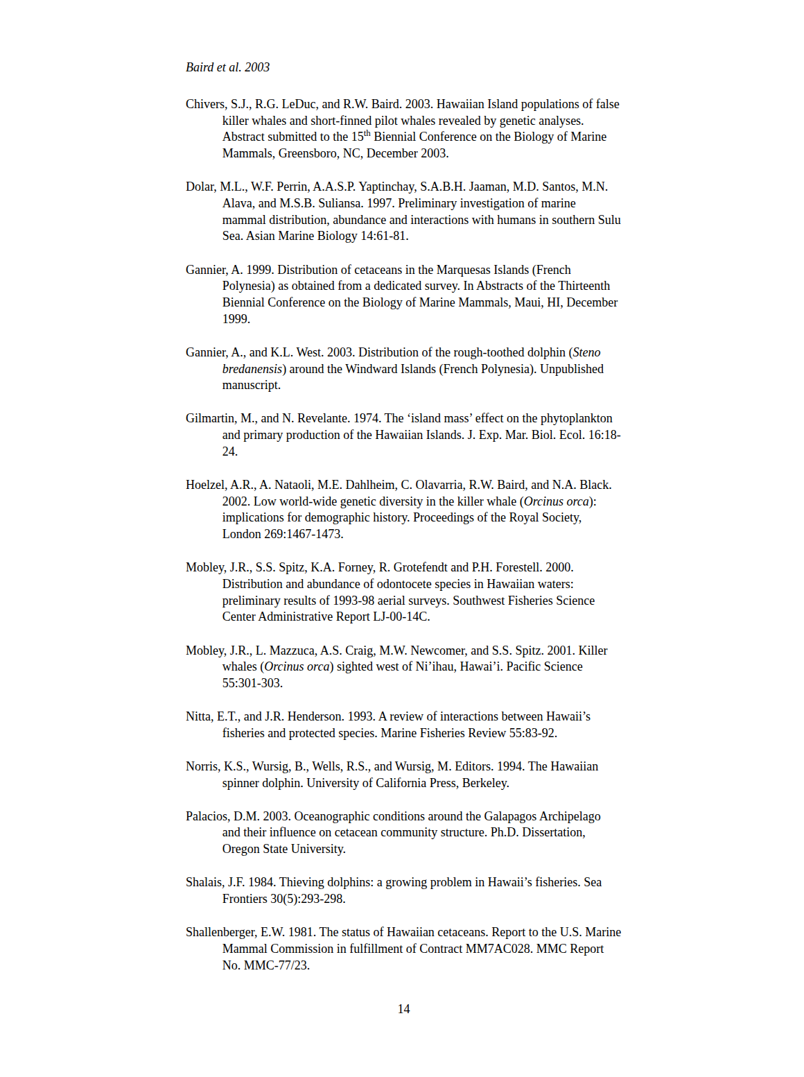Baird et al. 2003
Chivers, S.J., R.G. LeDuc, and R.W. Baird. 2003. Hawaiian Island populations of false killer whales and short-finned pilot whales revealed by genetic analyses. Abstract submitted to the 15th Biennial Conference on the Biology of Marine Mammals, Greensboro, NC, December 2003.
Dolar, M.L., W.F. Perrin, A.A.S.P. Yaptinchay, S.A.B.H. Jaaman, M.D. Santos, M.N. Alava, and M.S.B. Suliansa. 1997. Preliminary investigation of marine mammal distribution, abundance and interactions with humans in southern Sulu Sea. Asian Marine Biology 14:61-81.
Gannier, A. 1999. Distribution of cetaceans in the Marquesas Islands (French Polynesia) as obtained from a dedicated survey. In Abstracts of the Thirteenth Biennial Conference on the Biology of Marine Mammals, Maui, HI, December 1999.
Gannier, A., and K.L. West. 2003. Distribution of the rough-toothed dolphin (Steno bredanensis) around the Windward Islands (French Polynesia). Unpublished manuscript.
Gilmartin, M., and N. Revelante. 1974. The ‘island mass’ effect on the phytoplankton and primary production of the Hawaiian Islands. J. Exp. Mar. Biol. Ecol. 16:18-24.
Hoelzel, A.R., A. Nataoli, M.E. Dahlheim, C. Olavarria, R.W. Baird, and N.A. Black. 2002. Low world-wide genetic diversity in the killer whale (Orcinus orca): implications for demographic history. Proceedings of the Royal Society, London 269:1467-1473.
Mobley, J.R., S.S. Spitz, K.A. Forney, R. Grotefendt and P.H. Forestell. 2000. Distribution and abundance of odontocete species in Hawaiian waters: preliminary results of 1993-98 aerial surveys. Southwest Fisheries Science Center Administrative Report LJ-00-14C.
Mobley, J.R., L. Mazzuca, A.S. Craig, M.W. Newcomer, and S.S. Spitz. 2001. Killer whales (Orcinus orca) sighted west of Ni’ihau, Hawai’i. Pacific Science 55:301-303.
Nitta, E.T., and J.R. Henderson. 1993. A review of interactions between Hawaii’s fisheries and protected species. Marine Fisheries Review 55:83-92.
Norris, K.S., Wursig, B., Wells, R.S., and Wursig, M. Editors. 1994. The Hawaiian spinner dolphin. University of California Press, Berkeley.
Palacios, D.M. 2003. Oceanographic conditions around the Galapagos Archipelago and their influence on cetacean community structure. Ph.D. Dissertation, Oregon State University.
Shalais, J.F. 1984. Thieving dolphins: a growing problem in Hawaii’s fisheries. Sea Frontiers 30(5):293-298.
Shallenberger, E.W. 1981. The status of Hawaiian cetaceans. Report to the U.S. Marine Mammal Commission in fulfillment of Contract MM7AC028. MMC Report No. MMC-77/23.
14